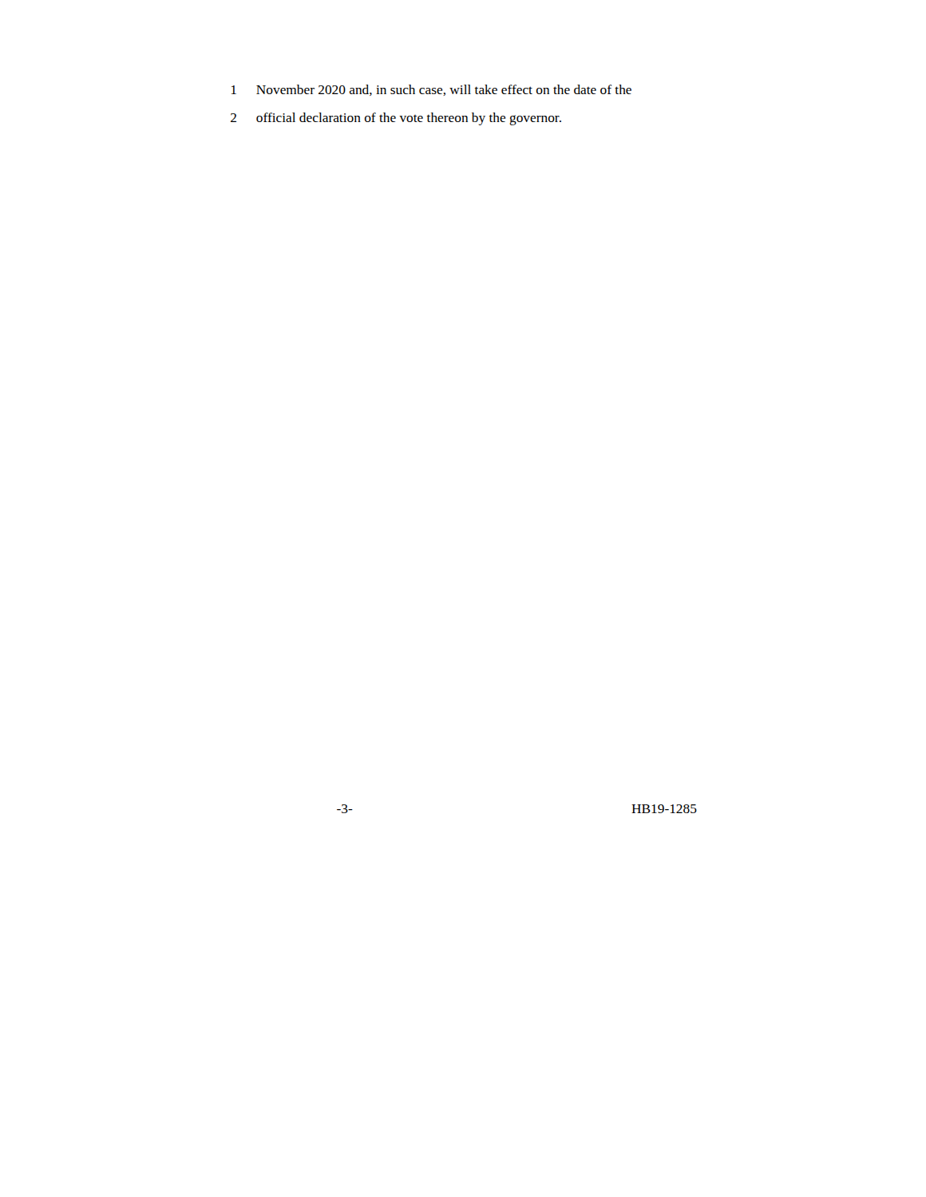November 2020 and, in such case, will take effect on the date of the
official declaration of the vote thereon by the governor.
-3- HB19-1285